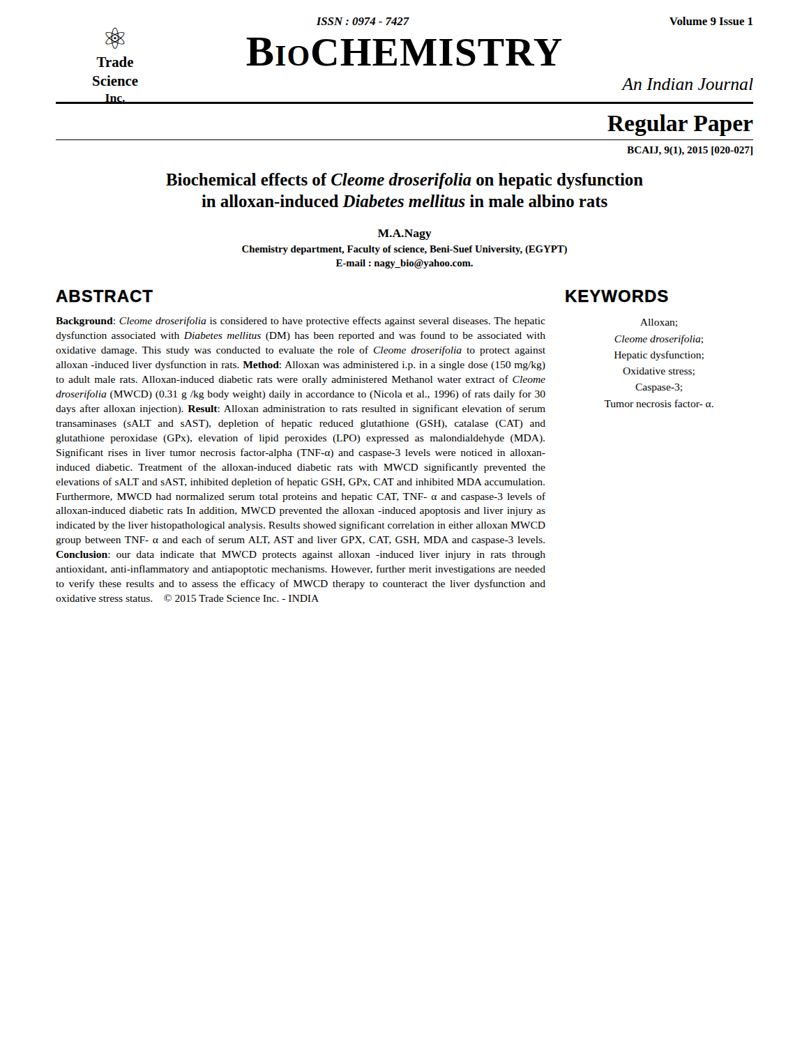Volume 9 Issue 1 ISSN : 0974 - 7427
⚛
Trade
Science
Inc.
Bio CHEMISTRY
An Indian Journal
Regular Paper
BCAIJ, 9(1), 2015 [020-027]
Biochemical effects of Cleome droserifolia on hepatic dysfunction
in alloxan-induced Diabetes mellitus in male albino rats
M.A.Nagy
Chemistry department, Faculty of science, Beni-Suef University, (EGYPT)
E-mail : nagy_bio@yahoo.com.
ABSTRACT
Background: Cleome droserifolia is considered to have protective effects against several diseases. The hepatic dysfunction associated with Diabetes mellitus (DM) has been reported and was found to be associated with oxidative damage. This study was conducted to evaluate the role of Cleome droserifolia to protect against alloxan -induced liver dysfunction in rats. Method: Alloxan was administered i.p. in a single dose (150 mg/kg) to adult male rats. Alloxan-induced diabetic rats were orally administered Methanol water extract of Cleome droserifolia (MWCD) (0.31 g /kg body weight) daily in accordance to (Nicola et al., 1996) of rats daily for 30 days after alloxan injection). Result: Alloxan administration to rats resulted in significant elevation of serum transaminases (sALT and sAST), depletion of hepatic reduced glutathione (GSH), catalase (CAT) and glutathione peroxidase (GPx), elevation of lipid peroxides (LPO) expressed as malondialdehyde (MDA). Significant rises in liver tumor necrosis factor-alpha (TNF-α) and caspase-3 levels were noticed in alloxan-induced diabetic. Treatment of the alloxan-induced diabetic rats with MWCD significantly prevented the elevations of sALT and sAST, inhibited depletion of hepatic GSH, GPx, CAT and inhibited MDA accumulation. Furthermore, MWCD had normalized serum total proteins and hepatic CAT, TNF- α and caspase-3 levels of alloxan-induced diabetic rats In addition, MWCD prevented the alloxan -induced apoptosis and liver injury as indicated by the liver histopathological analysis. Results showed significant correlation in either alloxan MWCD group between TNF- α and each of serum ALT, AST and liver GPX, CAT, GSH, MDA and caspase-3 levels. Conclusion: our data indicate that MWCD protects against alloxan -induced liver injury in rats through antioxidant, anti-inflammatory and antiapoptotic mechanisms. However, further merit investigations are needed to verify these results and to assess the efficacy of MWCD therapy to counteract the liver dysfunction and oxidative stress status. © 2015 Trade Science Inc. - INDIA
KEYWORDS
Alloxan;
Cleome droserifolia;
Hepatic dysfunction;
Oxidative stress;
Caspase-3;
Tumor necrosis factor- α.